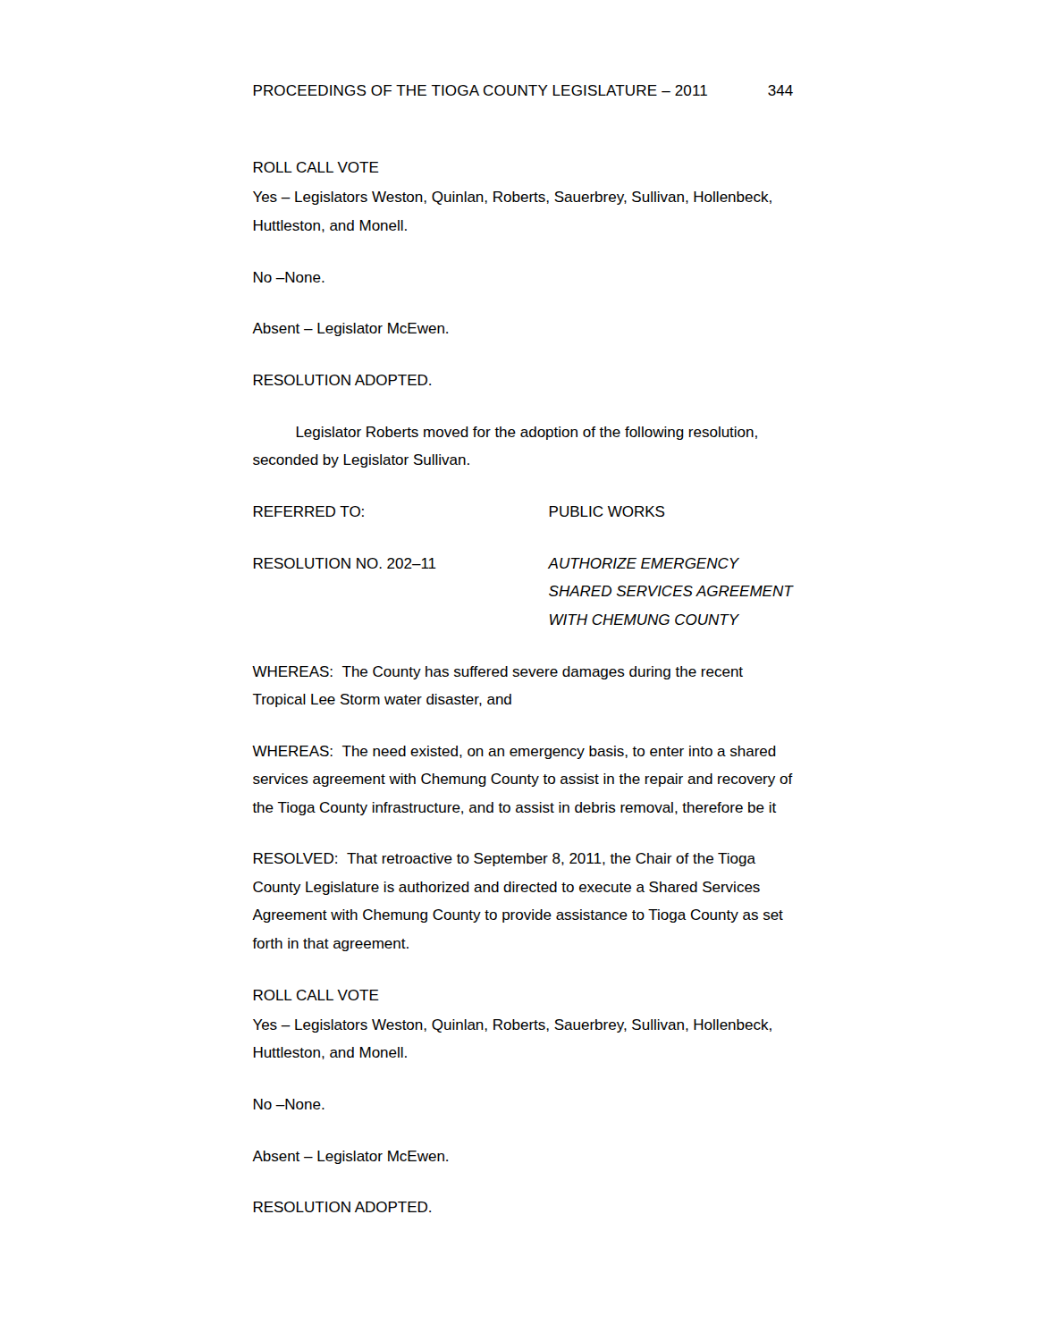PROCEEDINGS OF THE TIOGA COUNTY LEGISLATURE – 2011 344
ROLL CALL VOTE
Yes – Legislators Weston, Quinlan, Roberts, Sauerbrey, Sullivan, Hollenbeck, Huttleston, and Monell.
No –None.
Absent – Legislator McEwen.
RESOLUTION ADOPTED.
Legislator Roberts moved for the adoption of the following resolution, seconded by Legislator Sullivan.
REFERRED TO: PUBLIC WORKS
RESOLUTION NO. 202–11 AUTHORIZE EMERGENCY SHARED SERVICES AGREEMENT WITH CHEMUNG COUNTY
WHEREAS: The County has suffered severe damages during the recent Tropical Lee Storm water disaster, and
WHEREAS: The need existed, on an emergency basis, to enter into a shared services agreement with Chemung County to assist in the repair and recovery of the Tioga County infrastructure, and to assist in debris removal, therefore be it
RESOLVED: That retroactive to September 8, 2011, the Chair of the Tioga County Legislature is authorized and directed to execute a Shared Services Agreement with Chemung County to provide assistance to Tioga County as set forth in that agreement.
ROLL CALL VOTE
Yes – Legislators Weston, Quinlan, Roberts, Sauerbrey, Sullivan, Hollenbeck, Huttleston, and Monell.
No –None.
Absent – Legislator McEwen.
RESOLUTION ADOPTED.